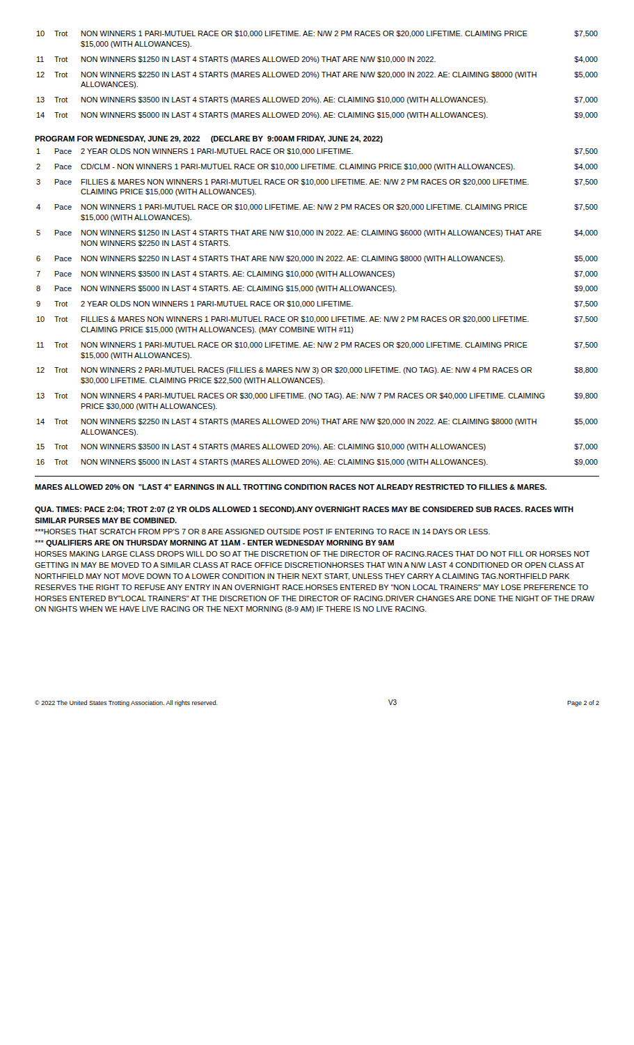| 10 | Trot | NON WINNERS 1 PARI-MUTUEL RACE OR $10,000 LIFETIME. AE: N/W 2 PM RACES OR $20,000 LIFETIME. CLAIMING PRICE $15,000 (WITH ALLOWANCES). | $7,500 |
| 11 | Trot | NON WINNERS $1250 IN LAST 4 STARTS (MARES ALLOWED 20%) THAT ARE N/W $10,000 IN 2022. | $4,000 |
| 12 | Trot | NON WINNERS $2250 IN LAST 4 STARTS (MARES ALLOWED 20%) THAT ARE N/W $20,000 IN 2022. AE: CLAIMING $8000 (WITH ALLOWANCES). | $5,000 |
| 13 | Trot | NON WINNERS $3500 IN LAST 4 STARTS (MARES ALLOWED 20%). AE: CLAIMING $10,000 (WITH ALLOWANCES). | $7,000 |
| 14 | Trot | NON WINNERS $5000 IN LAST 4 STARTS (MARES ALLOWED 20%). AE: CLAIMING $15,000 (WITH ALLOWANCES). | $9,000 |
PROGRAM FOR WEDNESDAY, JUNE 29, 2022 (DECLARE BY 9:00AM FRIDAY, JUNE 24, 2022)
| 1 | Pace | 2 YEAR OLDS NON WINNERS 1 PARI-MUTUEL RACE OR $10,000 LIFETIME. | $7,500 |
| 2 | Pace | CD/CLM - NON WINNERS 1 PARI-MUTUEL RACE OR $10,000 LIFETIME. CLAIMING PRICE $10,000 (WITH ALLOWANCES). | $4,000 |
| 3 | Pace | FILLIES & MARES NON WINNERS 1 PARI-MUTUEL RACE OR $10,000 LIFETIME. AE: N/W 2 PM RACES OR $20,000 LIFETIME. CLAIMING PRICE $15,000 (WITH ALLOWANCES). | $7,500 |
| 4 | Pace | NON WINNERS 1 PARI-MUTUEL RACE OR $10,000 LIFETIME. AE: N/W 2 PM RACES OR $20,000 LIFETIME. CLAIMING PRICE $15,000 (WITH ALLOWANCES). | $7,500 |
| 5 | Pace | NON WINNERS $1250 IN LAST 4 STARTS THAT ARE N/W $10,000 IN 2022. AE: CLAIMING $6000 (WITH ALLOWANCES) THAT ARE NON WINNERS $2250 IN LAST 4 STARTS. | $4,000 |
| 6 | Pace | NON WINNERS $2250 IN LAST 4 STARTS THAT ARE N/W $20,000 IN 2022. AE: CLAIMING $8000 (WITH ALLOWANCES). | $5,000 |
| 7 | Pace | NON WINNERS $3500 IN LAST 4 STARTS. AE: CLAIMING $10,000 (WITH ALLOWANCES) | $7,000 |
| 8 | Pace | NON WINNERS $5000 IN LAST 4 STARTS. AE: CLAIMING $15,000 (WITH ALLOWANCES). | $9,000 |
| 9 | Trot | 2 YEAR OLDS NON WINNERS 1 PARI-MUTUEL RACE OR $10,000 LIFETIME. | $7,500 |
| 10 | Trot | FILLIES & MARES NON WINNERS 1 PARI-MUTUEL RACE OR $10,000 LIFETIME. AE: N/W 2 PM RACES OR $20,000 LIFETIME. CLAIMING PRICE $15,000 (WITH ALLOWANCES). (MAY COMBINE WITH #11) | $7,500 |
| 11 | Trot | NON WINNERS 1 PARI-MUTUEL RACE OR $10,000 LIFETIME. AE: N/W 2 PM RACES OR $20,000 LIFETIME. CLAIMING PRICE $15,000 (WITH ALLOWANCES). | $7,500 |
| 12 | Trot | NON WINNERS 2 PARI-MUTUEL RACES (FILLIES & MARES N/W 3) OR $20,000 LIFETIME. (NO TAG). AE: N/W 4 PM RACES OR $30,000 LIFETIME. CLAIMING PRICE $22,500 (WITH ALLOWANCES). | $8,800 |
| 13 | Trot | NON WINNERS 4 PARI-MUTUEL RACES OR $30,000 LIFETIME. (NO TAG). AE: N/W 7 PM RACES OR $40,000 LIFETIME. CLAIMING PRICE $30,000 (WITH ALLOWANCES). | $9,800 |
| 14 | Trot | NON WINNERS $2250 IN LAST 4 STARTS (MARES ALLOWED 20%) THAT ARE N/W $20,000 IN 2022. AE: CLAIMING $8000 (WITH ALLOWANCES). | $5,000 |
| 15 | Trot | NON WINNERS $3500 IN LAST 4 STARTS (MARES ALLOWED 20%). AE: CLAIMING $10,000 (WITH ALLOWANCES) | $7,000 |
| 16 | Trot | NON WINNERS $5000 IN LAST 4 STARTS (MARES ALLOWED 20%). AE: CLAIMING $15,000 (WITH ALLOWANCES). | $9,000 |
MARES ALLOWED 20% ON "LAST 4" EARNINGS IN ALL TROTTING CONDITION RACES NOT ALREADY RESTRICTED TO FILLIES & MARES.
QUA. TIMES: PACE 2:04; TROT 2:07 (2 YR OLDS ALLOWED 1 SECOND).ANY OVERNIGHT RACES MAY BE CONSIDERED SUB RACES. RACES WITH SIMILAR PURSES MAY BE COMBINED.
***HORSES THAT SCRATCH FROM PP'S 7 OR 8 ARE ASSIGNED OUTSIDE POST IF ENTERING TO RACE IN 14 DAYS OR LESS.
*** QUALIFIERS ARE ON THURSDAY MORNING AT 11AM - ENTER WEDNESDAY MORNING BY 9AM
HORSES MAKING LARGE CLASS DROPS WILL DO SO AT THE DISCRETION OF THE DIRECTOR OF RACING.RACES THAT DO NOT FILL OR HORSES NOT GETTING IN MAY BE MOVED TO A SIMILAR CLASS AT RACE OFFICE DISCRETIONHORSES THAT WIN A N/W LAST 4 CONDITIONED OR OPEN CLASS AT NORTHFIELD MAY NOT MOVE DOWN TO A LOWER CONDITION IN THEIR NEXT START, UNLESS THEY CARRY A CLAIMING TAG.NORTHFIELD PARK RESERVES THE RIGHT TO REFUSE ANY ENTRY IN AN OVERNIGHT RACE.HORSES ENTERED BY "NON LOCAL TRAINERS" MAY LOSE PREFERENCE TO HORSES ENTERED BY"LOCAL TRAINERS" AT THE DISCRETION OF THE DIRECTOR OF RACING.DRIVER CHANGES ARE DONE THE NIGHT OF THE DRAW ON NIGHTS WHEN WE HAVE LIVE RACING OR THE NEXT MORNING (8-9 AM) IF THERE IS NO LIVE RACING.
© 2022 The United States Trotting Association. All rights reserved.
V3
Page 2 of 2